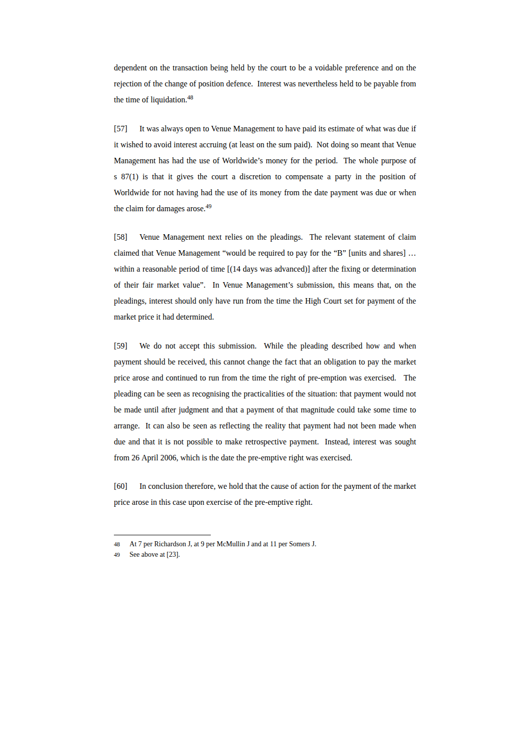dependent on the transaction being held by the court to be a voidable preference and on the rejection of the change of position defence. Interest was nevertheless held to be payable from the time of liquidation.48
[57] It was always open to Venue Management to have paid its estimate of what was due if it wished to avoid interest accruing (at least on the sum paid). Not doing so meant that Venue Management has had the use of Worldwide’s money for the period. The whole purpose of s 87(1) is that it gives the court a discretion to compensate a party in the position of Worldwide for not having had the use of its money from the date payment was due or when the claim for damages arose.49
[58] Venue Management next relies on the pleadings. The relevant statement of claim claimed that Venue Management “would be required to pay for the “B” [units and shares] … within a reasonable period of time [(14 days was advanced)] after the fixing or determination of their fair market value”. In Venue Management’s submission, this means that, on the pleadings, interest should only have run from the time the High Court set for payment of the market price it had determined.
[59] We do not accept this submission. While the pleading described how and when payment should be received, this cannot change the fact that an obligation to pay the market price arose and continued to run from the time the right of pre-emption was exercised. The pleading can be seen as recognising the practicalities of the situation: that payment would not be made until after judgment and that a payment of that magnitude could take some time to arrange. It can also be seen as reflecting the reality that payment had not been made when due and that it is not possible to make retrospective payment. Instead, interest was sought from 26 April 2006, which is the date the pre-emptive right was exercised.
[60] In conclusion therefore, we hold that the cause of action for the payment of the market price arose in this case upon exercise of the pre-emptive right.
48
At 7 per Richardson J, at 9 per McMullin J and at 11 per Somers J.
49
See above at [23].